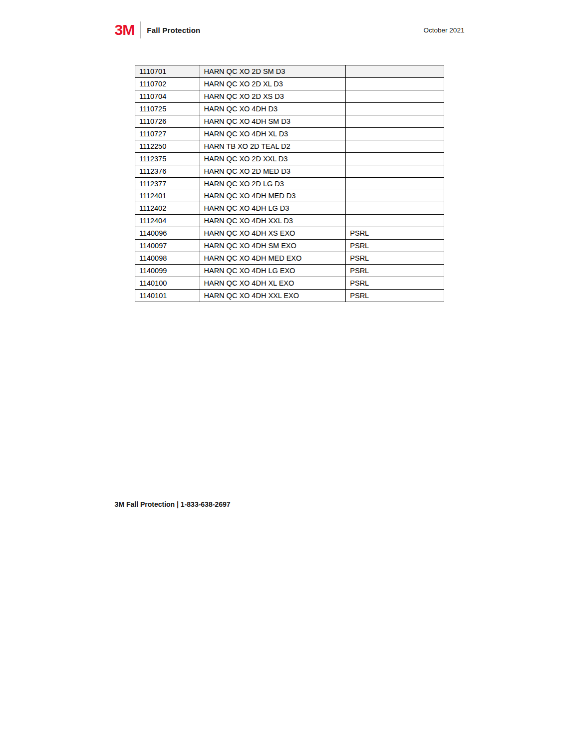3M
Fall Protection
October 2021
| 1110701 | HARN QC XO 2D SM D3 | |
| 1110702 | HARN QC XO 2D XL D3 | |
| 1110704 | HARN QC XO 2D XS D3 | |
| 1110725 | HARN QC XO 4DH D3 | |
| 1110726 | HARN QC XO 4DH SM D3 | |
| 1110727 | HARN QC XO 4DH XL D3 | |
| 1112250 | HARN TB XO 2D TEAL D2 | |
| 1112375 | HARN QC XO 2D XXL D3 | |
| 1112376 | HARN QC XO 2D MED D3 | |
| 1112377 | HARN QC XO 2D LG D3 | |
| 1112401 | HARN QC XO 4DH MED D3 | |
| 1112402 | HARN QC XO 4DH LG D3 | |
| 1112404 | HARN QC XO 4DH XXL D3 | |
| 1140096 | HARN QC XO 4DH XS EXO | PSRL |
| 1140097 | HARN QC XO 4DH SM EXO | PSRL |
| 1140098 | HARN QC XO 4DH MED EXO | PSRL |
| 1140099 | HARN QC XO 4DH LG EXO | PSRL |
| 1140100 | HARN QC XO 4DH XL EXO | PSRL |
| 1140101 | HARN QC XO 4DH XXL EXO | PSRL |
3M Fall Protection | 1-833-638-2697